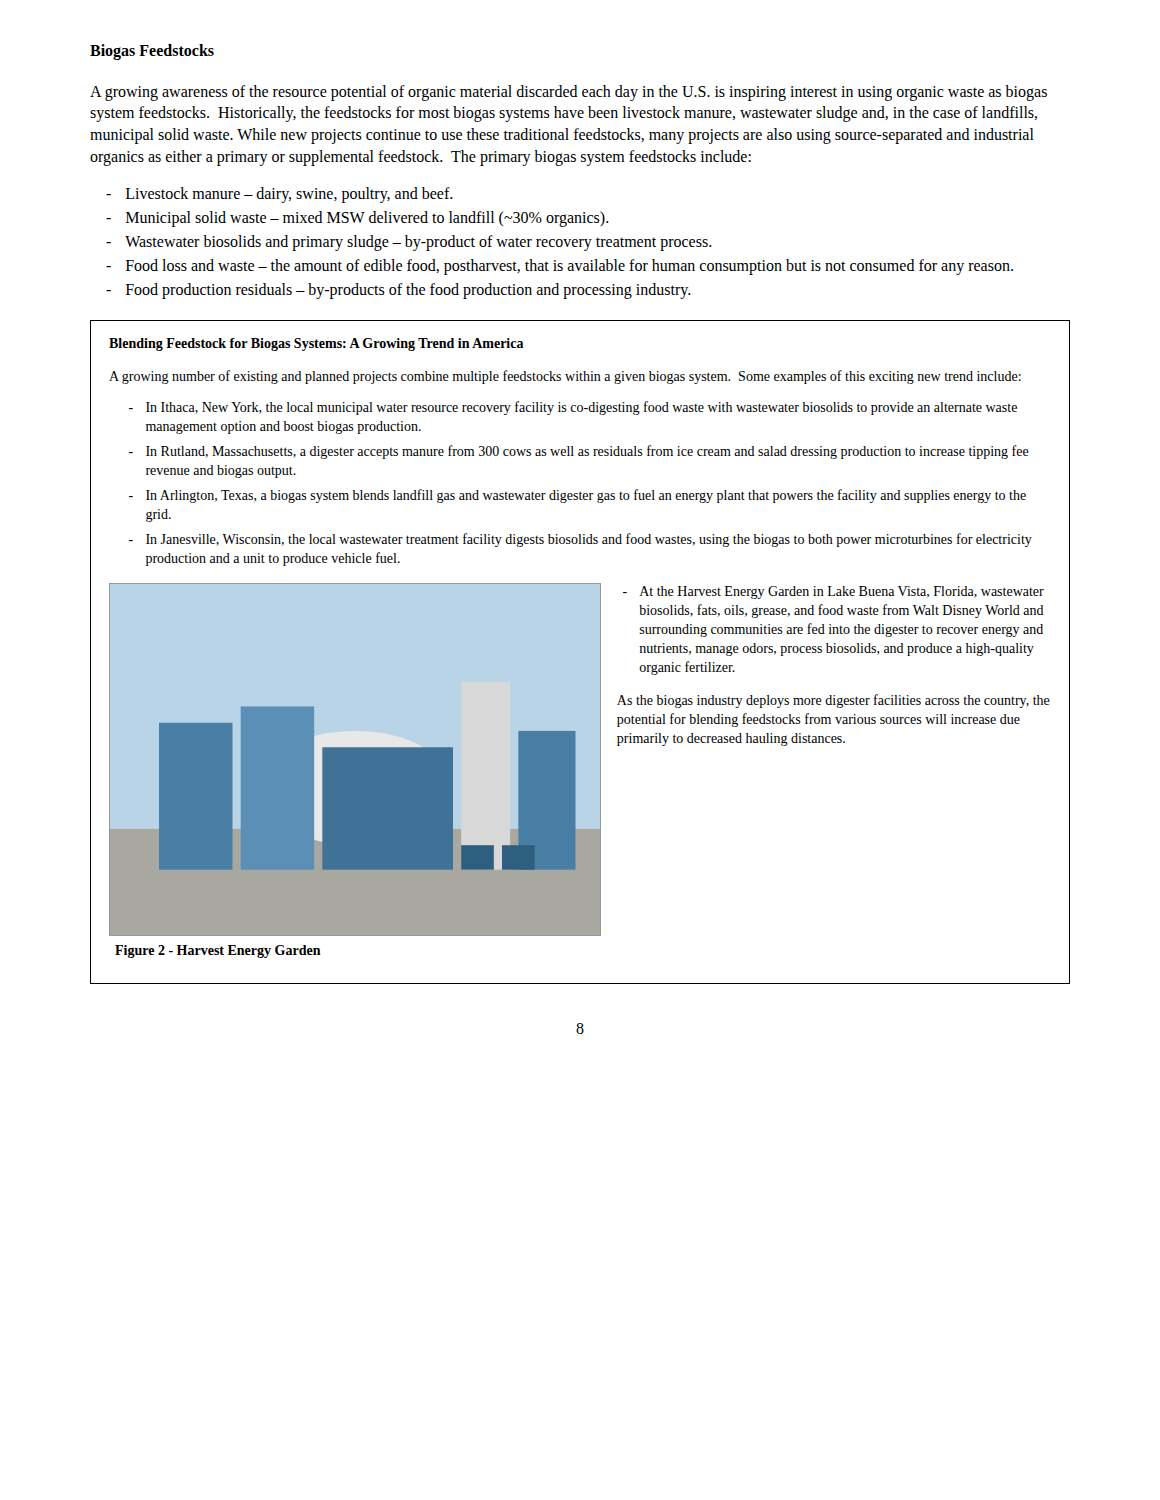Biogas Feedstocks
A growing awareness of the resource potential of organic material discarded each day in the U.S. is inspiring interest in using organic waste as biogas system feedstocks. Historically, the feedstocks for most biogas systems have been livestock manure, wastewater sludge and, in the case of landfills, municipal solid waste. While new projects continue to use these traditional feedstocks, many projects are also using source-separated and industrial organics as either a primary or supplemental feedstock. The primary biogas system feedstocks include:
Livestock manure – dairy, swine, poultry, and beef.
Municipal solid waste – mixed MSW delivered to landfill (~30% organics).
Wastewater biosolids and primary sludge – by-product of water recovery treatment process.
Food loss and waste – the amount of edible food, postharvest, that is available for human consumption but is not consumed for any reason.
Food production residuals – by-products of the food production and processing industry.
Blending Feedstock for Biogas Systems: A Growing Trend in America
A growing number of existing and planned projects combine multiple feedstocks within a given biogas system. Some examples of this exciting new trend include:
In Ithaca, New York, the local municipal water resource recovery facility is co-digesting food waste with wastewater biosolids to provide an alternate waste management option and boost biogas production.
In Rutland, Massachusetts, a digester accepts manure from 300 cows as well as residuals from ice cream and salad dressing production to increase tipping fee revenue and biogas output.
In Arlington, Texas, a biogas system blends landfill gas and wastewater digester gas to fuel an energy plant that powers the facility and supplies energy to the grid.
In Janesville, Wisconsin, the local wastewater treatment facility digests biosolids and food wastes, using the biogas to both power microturbines for electricity production and a unit to produce vehicle fuel.
Figure 2 - Harvest Energy Garden
At the Harvest Energy Garden in Lake Buena Vista, Florida, wastewater biosolids, fats, oils, grease, and food waste from Walt Disney World and surrounding communities are fed into the digester to recover energy and nutrients, manage odors, process biosolids, and produce a high-quality organic fertilizer.
As the biogas industry deploys more digester facilities across the country, the potential for blending feedstocks from various sources will increase due primarily to decreased hauling distances.
8